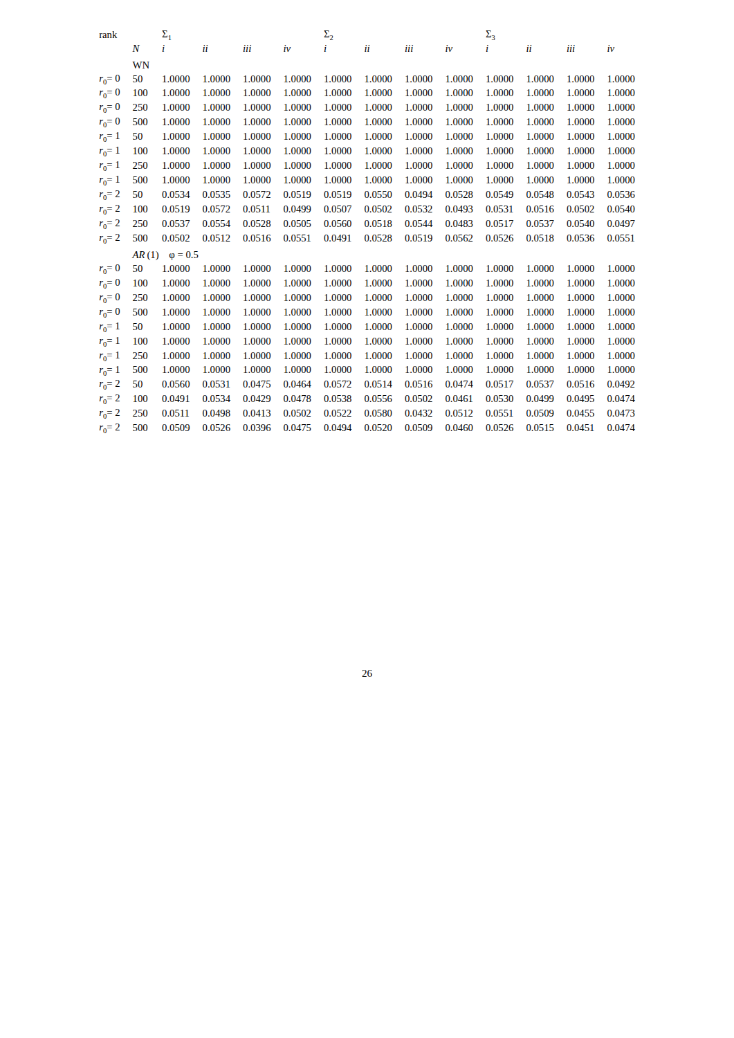| rank | | Σ 1 | | | | Σ 2 | | | | Σ 3 | | | |
| | N | i | ii | iii | iv | i | ii | iii | iv | i | ii | iii | iv |
| | WN | |
| r 0 = 0 | 50 | 1.0000 | 1.0000 | 1.0000 | 1.0000 | 1.0000 | 1.0000 | 1.0000 | 1.0000 | 1.0000 | 1.0000 | 1.0000 | 1.0000 |
| r 0 = 0 | 100 | 1.0000 | 1.0000 | 1.0000 | 1.0000 | 1.0000 | 1.0000 | 1.0000 | 1.0000 | 1.0000 | 1.0000 | 1.0000 | 1.0000 |
| r 0 = 0 | 250 | 1.0000 | 1.0000 | 1.0000 | 1.0000 | 1.0000 | 1.0000 | 1.0000 | 1.0000 | 1.0000 | 1.0000 | 1.0000 | 1.0000 |
| r 0 = 0 | 500 | 1.0000 | 1.0000 | 1.0000 | 1.0000 | 1.0000 | 1.0000 | 1.0000 | 1.0000 | 1.0000 | 1.0000 | 1.0000 | 1.0000 |
| r 0 = 1 | 50 | 1.0000 | 1.0000 | 1.0000 | 1.0000 | 1.0000 | 1.0000 | 1.0000 | 1.0000 | 1.0000 | 1.0000 | 1.0000 | 1.0000 |
| r 0 = 1 | 100 | 1.0000 | 1.0000 | 1.0000 | 1.0000 | 1.0000 | 1.0000 | 1.0000 | 1.0000 | 1.0000 | 1.0000 | 1.0000 | 1.0000 |
| r 0 = 1 | 250 | 1.0000 | 1.0000 | 1.0000 | 1.0000 | 1.0000 | 1.0000 | 1.0000 | 1.0000 | 1.0000 | 1.0000 | 1.0000 | 1.0000 |
| r 0 = 1 | 500 | 1.0000 | 1.0000 | 1.0000 | 1.0000 | 1.0000 | 1.0000 | 1.0000 | 1.0000 | 1.0000 | 1.0000 | 1.0000 | 1.0000 |
| r 0 = 2 | 50 | 0.0534 | 0.0535 | 0.0572 | 0.0519 | 0.0519 | 0.0550 | 0.0494 | 0.0528 | 0.0549 | 0.0548 | 0.0543 | 0.0536 |
| r 0 = 2 | 100 | 0.0519 | 0.0572 | 0.0511 | 0.0499 | 0.0507 | 0.0502 | 0.0532 | 0.0493 | 0.0531 | 0.0516 | 0.0502 | 0.0540 |
| r 0 = 2 | 250 | 0.0537 | 0.0554 | 0.0528 | 0.0505 | 0.0560 | 0.0518 | 0.0544 | 0.0483 | 0.0517 | 0.0537 | 0.0540 | 0.0497 |
| r 0 = 2 | 500 | 0.0502 | 0.0512 | 0.0516 | 0.0551 | 0.0491 | 0.0528 | 0.0519 | 0.0562 | 0.0526 | 0.0518 | 0.0536 | 0.0551 |
| | AR (1) φ = 0.5 |
| r 0 = 0 | 50 | 1.0000 | 1.0000 | 1.0000 | 1.0000 | 1.0000 | 1.0000 | 1.0000 | 1.0000 | 1.0000 | 1.0000 | 1.0000 | 1.0000 |
| r 0 = 0 | 100 | 1.0000 | 1.0000 | 1.0000 | 1.0000 | 1.0000 | 1.0000 | 1.0000 | 1.0000 | 1.0000 | 1.0000 | 1.0000 | 1.0000 |
| r 0 = 0 | 250 | 1.0000 | 1.0000 | 1.0000 | 1.0000 | 1.0000 | 1.0000 | 1.0000 | 1.0000 | 1.0000 | 1.0000 | 1.0000 | 1.0000 |
| r 0 = 0 | 500 | 1.0000 | 1.0000 | 1.0000 | 1.0000 | 1.0000 | 1.0000 | 1.0000 | 1.0000 | 1.0000 | 1.0000 | 1.0000 | 1.0000 |
| r 0 = 1 | 50 | 1.0000 | 1.0000 | 1.0000 | 1.0000 | 1.0000 | 1.0000 | 1.0000 | 1.0000 | 1.0000 | 1.0000 | 1.0000 | 1.0000 |
| r 0 = 1 | 100 | 1.0000 | 1.0000 | 1.0000 | 1.0000 | 1.0000 | 1.0000 | 1.0000 | 1.0000 | 1.0000 | 1.0000 | 1.0000 | 1.0000 |
| r 0 = 1 | 250 | 1.0000 | 1.0000 | 1.0000 | 1.0000 | 1.0000 | 1.0000 | 1.0000 | 1.0000 | 1.0000 | 1.0000 | 1.0000 | 1.0000 |
| r 0 = 1 | 500 | 1.0000 | 1.0000 | 1.0000 | 1.0000 | 1.0000 | 1.0000 | 1.0000 | 1.0000 | 1.0000 | 1.0000 | 1.0000 | 1.0000 |
| r 0 = 2 | 50 | 0.0560 | 0.0531 | 0.0475 | 0.0464 | 0.0572 | 0.0514 | 0.0516 | 0.0474 | 0.0517 | 0.0537 | 0.0516 | 0.0492 |
| r 0 = 2 | 100 | 0.0491 | 0.0534 | 0.0429 | 0.0478 | 0.0538 | 0.0556 | 0.0502 | 0.0461 | 0.0530 | 0.0499 | 0.0495 | 0.0474 |
| r 0 = 2 | 250 | 0.0511 | 0.0498 | 0.0413 | 0.0502 | 0.0522 | 0.0580 | 0.0432 | 0.0512 | 0.0551 | 0.0509 | 0.0455 | 0.0473 |
| r 0 = 2 | 500 | 0.0509 | 0.0526 | 0.0396 | 0.0475 | 0.0494 | 0.0520 | 0.0509 | 0.0460 | 0.0526 | 0.0515 | 0.0451 | 0.0474 |
26